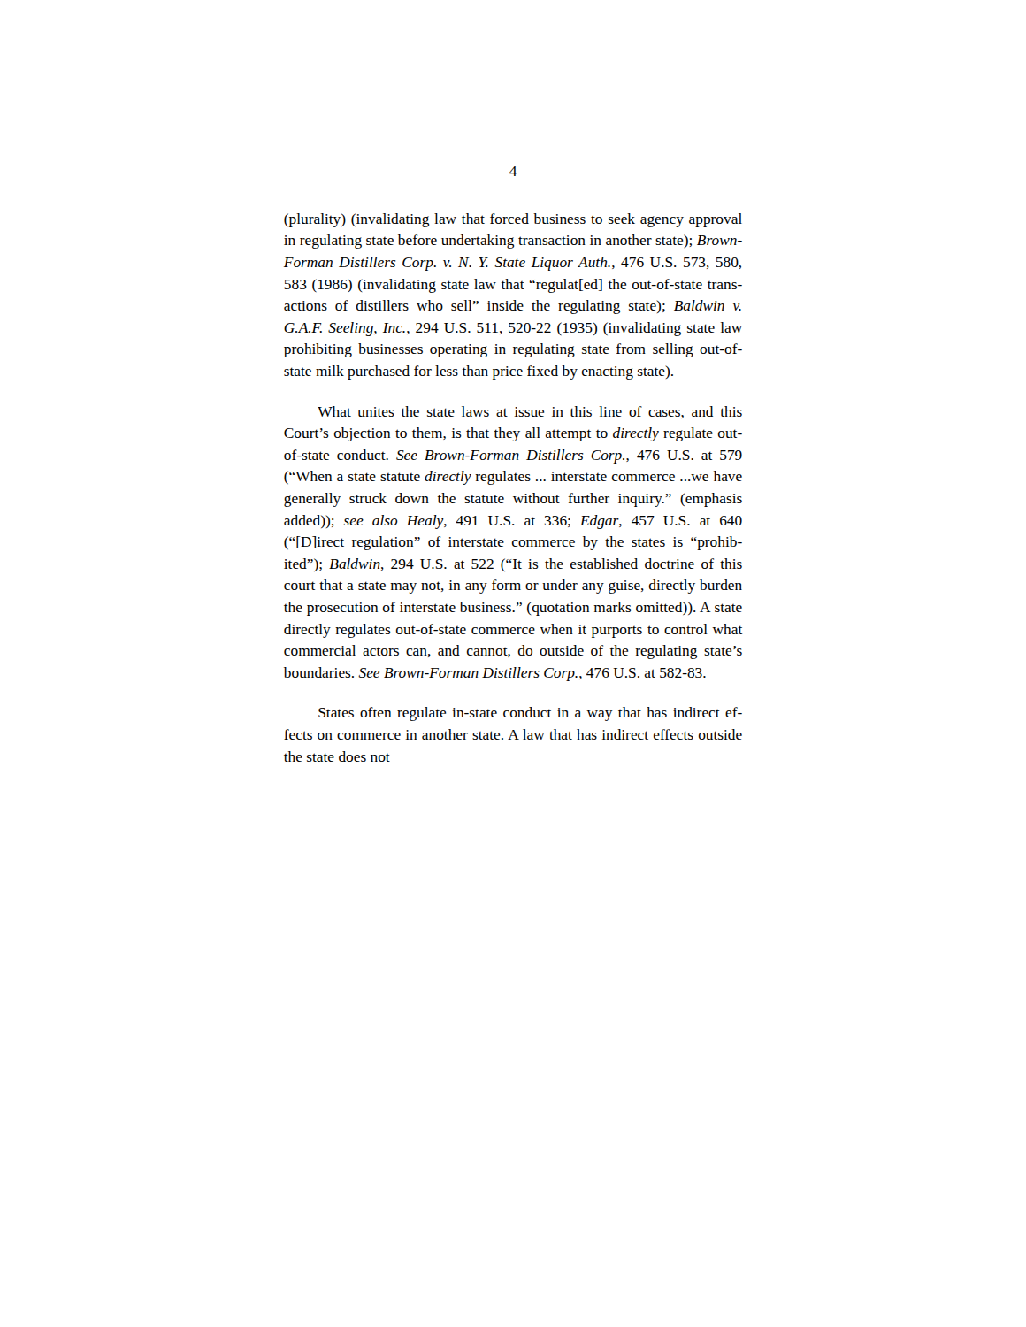4
(plurality) (invalidating law that forced business to seek agency approval in regulating state before undertaking transaction in another state); Brown-Forman Distillers Corp. v. N. Y. State Liquor Auth., 476 U.S. 573, 580, 583 (1986) (invalidating state law that “regulat[ed] the out-of-state transactions of distillers who sell” inside the regulating state); Baldwin v. G.A.F. Seeling, Inc., 294 U.S. 511, 520-22 (1935) (invalidating state law prohibiting businesses operating in regulating state from selling out-of-state milk purchased for less than price fixed by enacting state).
What unites the state laws at issue in this line of cases, and this Court’s objection to them, is that they all attempt to directly regulate out-of-state conduct. See Brown-Forman Distillers Corp., 476 U.S. at 579 (“When a state statute directly regulates ... interstate commerce ...we have generally struck down the statute without further inquiry.” (emphasis added)); see also Healy, 491 U.S. at 336; Edgar, 457 U.S. at 640 (“[D]irect regulation” of interstate commerce by the states is “prohibited”); Baldwin, 294 U.S. at 522 (“It is the established doctrine of this court that a state may not, in any form or under any guise, directly burden the prosecution of interstate business.” (quotation marks omitted)). A state directly regulates out-of-state commerce when it purports to control what commercial actors can, and cannot, do outside of the regulating state’s boundaries. See Brown-Forman Distillers Corp., 476 U.S. at 582-83.
States often regulate in-state conduct in a way that has indirect effects on commerce in another state. A law that has indirect effects outside the state does not